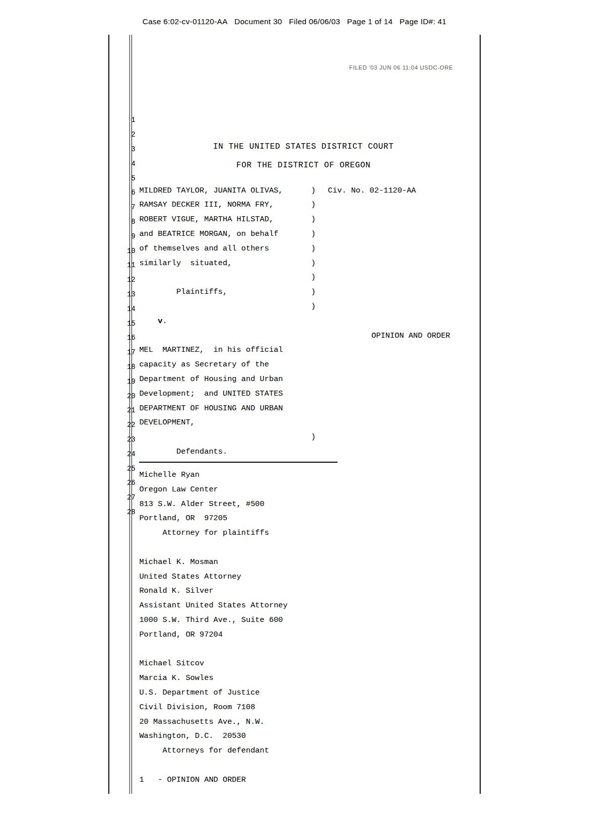Case 6:02-cv-01120-AA Document 30 Filed 06/06/03 Page 1 of 14 Page ID#: 41
1
2
3
4
5
6
7
8
9
10
11
12
13
14
15
16
17
18
19
20
21
22
23
24
25
26
27
28
FILED '03 JUN 06 11:04 USDC-ORE
IN THE UNITED STATES DISTRICT COURT
FOR THE DISTRICT OF OREGON
| MILDRED TAYLOR, JUANITA OLIVAS, RAMSAY DECKER III, NORMA FRY, ROBERT VIGUE, MARTHA HILSTAD, and BEATRICE MORGAN, on behalf of themselves and all others similarly situated, | ) ) ) ) ) ) | Civ. No. 02-1120-AA |
| | ) | |
| Plaintiffs, | ) | |
| | ) | |
| v . | | |
| | | OPINION AND ORDER |
| MEL MARTINEZ, in his official capacity as Secretary of the Department of Housing and Urban Development; and UNITED STATES DEPARTMENT OF HOUSING AND URBAN DEVELOPMENT, | | |
| | ) | |
| Defendants. | | |
Michelle Ryan Oregon Law Center 813 S.W. Alder Street, #500 Portland, OR 97205 Attorney for plaintiffs
Michael K. Mosman United States Attorney Ronald K. Silver Assistant United States Attorney 1000 S.W. Third Ave., Suite 600 Portland, OR 97204
Michael Sitcov Marcia K. Sowles U.S. Department of Justice Civil Division, Room 7108 20 Massachusetts Ave., N.W. Washington, D.C. 20530 Attorneys for defendant
1 - OPINION AND ORDER